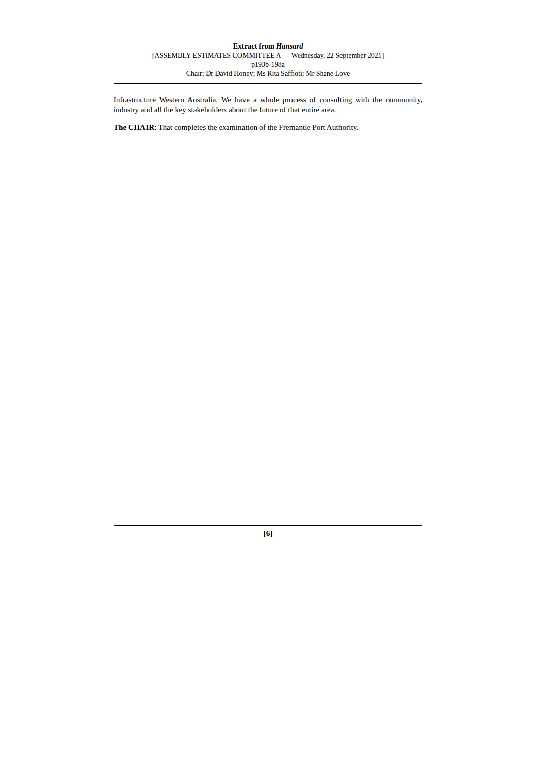Extract from Hansard [ASSEMBLY ESTIMATES COMMITTEE A — Wednesday, 22 September 2021] p193b-198a Chair; Dr David Honey; Ms Rita Saffioti; Mr Shane Love
Infrastructure Western Australia. We have a whole process of consulting with the community, industry and all the key stakeholders about the future of that entire area.
The CHAIR: That completes the examination of the Fremantle Port Authority.
[6]